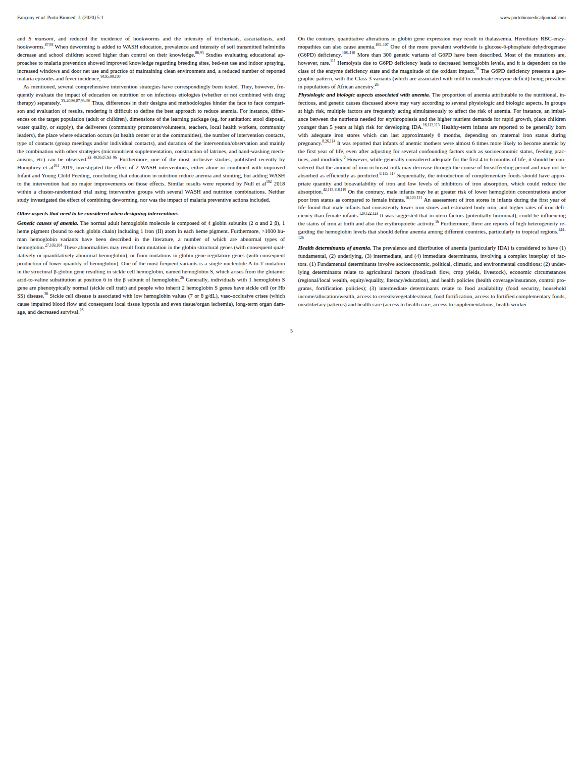Fançony et al. Porto Biomed. J. (2020) 5:1
www.portobiomedicaljournal.com
and S mansoni, and reduced the incidence of hookworms and the intensity of trichuriasis, ascariadiasis, and hookworms.87,93 When deworming is added to WASH education, prevalence and intensity of soil transmitted helminths decrease and school children scored higher than control on their knowledge.86,93 Studies evaluating educational approaches to malaria prevention showed improved knowledge regarding breeding sites, bed-net use and indoor spraying, increased windows and door net use and practice of maintaining clean environment and, a reduced number of reported malaria episodes and fever incidence,94,95,99,100
As mentioned, several comprehensive intervention strategies have correspondingly been tested. They, however, frequently evaluate the impact of education on nutrition or on infectious etiologies (whether or not combined with drug therapy) separately.33–40,86,87,93–96 Thus, differences in their designs and methodologies hinder the face to face comparison and evaluation of results, rendering it difficult to define the best approach to reduce anemia. For instance, differences on the target population (adult or children), dimensions of the learning package (eg, for sanitation: stool disposal, water quality, or supply), the deliverers (community promoters/volunteers, teachers, local health workers, community leaders), the place where education occurs (at health center or at the communities), the number of intervention contacts, type of contacts (group meetings and/or individual contacts), and duration of the intervention/observation and mainly the combination with other strategies (micronutrient supplementation, construction of latrines, and hand-washing mechanisms, etc) can be observed.33–40,86,87,93–96 Furthermore, one of the most inclusive studies, published recently by Humphrey et al101 2019, investigated the effect of 2 WASH interventions, either alone or combined with improved Infant and Young Child Feeding, concluding that education in nutrition reduce anemia and stunting, but adding WASH to the intervention had no major improvements on those effects. Similar results were reported by Null et al102 2018 within a cluster-randomized trial using interventive groups with several WASH and nutrition combinations. Neither study investigated the effect of combining deworming, nor was the impact of malaria preventive actions included.
Other aspects that need to be considered when designing interventions
Genetic causes of anemia. The normal adult hemoglobin molecule is composed of 4 globin subunits (2 α and 2 β), 1 heme pigment (bound to each globin chain) including 1 iron (II) atom in each heme pigment. Furthermore, >1000 human hemoglobin variants have been described in the literature, a number of which are abnormal types of hemoglobin.27,103,104 These abnormalities may result from mutation in the globin structural genes (with consequent qualitatively or quantitatively abnormal hemoglobin), or from mutations in globin gene regulatory genes (with consequent production of lower quantity of hemoglobin). One of the most frequent variants is a single nucleotide A-to-T mutation in the structural β-globin gene resulting in sickle cell hemoglobin, named hemoglobin S, which arises from the glutamic acid-to-valine substitution at position 6 in the β subunit of hemoglobin.26 Generally, individuals with 1 hemoglobin S gene are phenotypically normal (sickle cell trait) and people who inherit 2 hemoglobin S genes have sickle cell (or Hb SS) disease.26 Sickle cell disease is associated with low hemoglobin values (7 or 8 g/dL), vaso-occlusive crises (which cause impaired blood flow and consequent local tissue hypoxia and even tissue/organ ischemia), long-term organ damage, and decreased survival.26
On the contrary, quantitative alterations in globin gene expression may result in thalassemia. Hereditary RBC-enzymopathies can also cause anemia.105–107 One of the more prevalent worldwide is glucose-6-phosphate dehydrogenase (G6PD) deficiency.108–110 More than 300 genetic variants of G6PD have been described. Most of the mutations are, however, rare.111 Hemolysis due to G6PD deficiency leads to decreased hemoglobin levels, and it is dependent on the class of the enzyme deficiency state and the magnitude of the oxidant impact.26 The G6PD deficiency presents a geographic pattern, with the Class 3 variants (which are associated with mild to moderate enzyme deficit) being prevalent in populations of African ancestry.26
Physiologic and biologic aspects associated with anemia. The proportion of anemia attributable to the nutritional, infectious, and genetic causes discussed above may vary according to several physiologic and biologic aspects. In groups at high risk, multiple factors are frequently acting simultaneously to affect the risk of anemia. For instance, an imbalance between the nutrients needed for erythropoiesis and the higher nutrient demands for rapid growth, place children younger than 5 years at high risk for developing IDA.16,112,113 Healthy-term infants are reported to be generally born with adequate iron stores which can last approximately 6 months, depending on maternal iron status during pregnancy.8,26,114 It was reported that infants of anemic mothers were almost 6 times more likely to become anemic by the first year of life, even after adjusting for several confounding factors such as socioeconomic status, feeding practices, and morbidity.8 However, while generally considered adequate for the first 4 to 6 months of life, it should be considered that the amount of iron in breast milk may decrease through the course of breastfeeding period and may not be absorbed as efficiently as predicted.8,115–117 Sequentially, the introduction of complementary foods should have appropriate quantity and bioavailability of iron and low levels of inhibitors of iron absorption, which could reduce the absorption.42,115,118,119 On the contrary, male infants may be at greater risk of lower hemoglobin concentrations and/or poor iron status as compared to female infants.16,120,121 An assessment of iron stores in infants during the first year of life found that male infants had consistently lower iron stores and estimated body iron, and higher rates of iron deficiency than female infants.120,122,123 It was suggested that in utero factors (potentially hormonal), could be influencing the status of iron at birth and also the erythropoietic activity.16 Furthermore, there are reports of high heterogeneity regarding the hemoglobin levels that should define anemia among different countries, particularly in tropical regions.124–126
Health determinants of anemia. The prevalence and distribution of anemia (particularly IDA) is considered to have (1) fundamental, (2) underlying, (3) intermediate, and (4) immediate determinants, involving a complex interplay of factors. (1) Fundamental determinants involve socioeconomic, political, climatic, and environmental conditions; (2) underlying determinants relate to agricultural factors (food/cash flow, crop yields, livestock), economic circumstances (regional/local wealth, equity/equality, literacy/education), and health policies (health coverage/insurance, control programs, fortification policies); (3) intermediate determinants relate to food availability (food security, household income/allocation/wealth, access to cereals/vegetables/meat, food fortification, access to fortified complementary foods, meal/dietary patterns) and health care (access to health care, access to supplementations, health worker
5